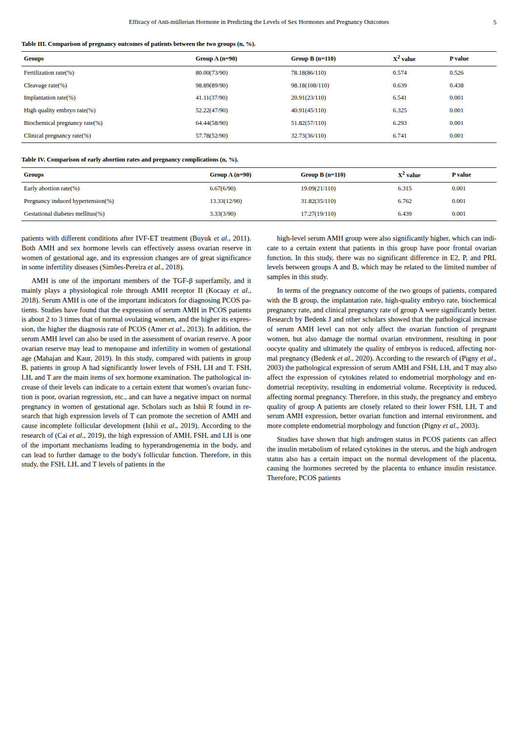Efficacy of Anti-müllerian Hormone in Predicting the Levels of Sex Hormones and Pregnancy Outcomes 5
Table III. Comparison of pregnancy outcomes of patients between the two groups (n, %).
| Groups | Group A (n=90) | Group B (n=110) | X 2 value | P value |
| --- | --- | --- | --- | --- |
| Fertilization rate(%) | 80.00(73/90) | 78.18(86/110) | 0.574 | 0.526 |
| Cleavage rate(%) | 98.89(89/90) | 98.18(108/110) | 0.639 | 0.438 |
| Implantation rate(%) | 41.11(37/90) | 20.91(23/110) | 6.541 | 0.001 |
| High quality embryo rate(%) | 52.22(47/90) | 40.91(45/110) | 6.325 | 0.001 |
| Biochemical pregnancy rate(%) | 64.44(58/90) | 51.82(57/110) | 6.293 | 0.001 |
| Clinical pregnancy rate(%) | 57.78(52/90) | 32.73(36/110) | 6.741 | 0.001 |
Table IV. Comparison of early abortion rates and pregnancy complications (n, %).
| Groups | Group A (n=90) | Group B (n=110) | X 2 value | P value |
| --- | --- | --- | --- | --- |
| Early abortion rate(%) | 6.67(6/90) | 19.09(21/110) | 6.315 | 0.001 |
| Pregnancy induced hypertension(%) | 13.33(12/90) | 31.82(35/110) | 6.762 | 0.001 |
| Gestational diabetes mellitus(%) | 3.33(3/90) | 17.27(19/110) | 6.439 | 0.001 |
patients with different conditions after IVF-ET treatment (Buyuk et al., 2011). Both AMH and sex hormone levels can effectively assess ovarian reserve in women of gestational age, and its expression changes are of great significance in some infertility diseases (Simões-Pereira et al., 2018).
AMH is one of the important members of the TGF-β superfamily, and it mainly plays a physiological role through AMH receptor II (Kocaay et al., 2018). Serum AMH is one of the important indicators for diagnosing PCOS patients. Studies have found that the expression of serum AMH in PCOS patients is about 2 to 3 times that of normal ovulating women, and the higher its expression, the higher the diagnosis rate of PCOS (Amer et al., 2013). In addition, the serum AMH level can also be used in the assessment of ovarian reserve. A poor ovarian reserve may lead to menopause and infertility in women of gestational age (Mahajan and Kaur, 2019). In this study, compared with patients in group B, patients in group A had significantly lower levels of FSH, LH and T. FSH, LH, and T are the main items of sex hormone examination. The pathological increase of their levels can indicate to a certain extent that women's ovarian function is poor, ovarian regression, etc., and can have a negative impact on normal pregnancy in women of gestational age. Scholars such as Ishii R found in research that high expression levels of T can promote the secretion of AMH and cause incomplete follicular development (Ishii et al., 2019). According to the research of (Cai et al., 2019), the high expression of AMH, FSH, and LH is one of the important mechanisms leading to hyperandrogenemia in the body, and can lead to further damage to the body's follicular function. Therefore, in this study, the FSH, LH, and T levels of patients in the
high-level serum AMH group were also significantly higher, which can indicate to a certain extent that patients in this group have poor frontal ovarian function. In this study, there was no significant difference in E2, P, and PRL levels between groups A and B, which may be related to the limited number of samples in this study.
In terms of the pregnancy outcome of the two groups of patients, compared with the B group, the implantation rate, high-quality embryo rate, biochemical pregnancy rate, and clinical pregnancy rate of group A were significantly better. Research by Bedenk J and other scholars showed that the pathological increase of serum AMH level can not only affect the ovarian function of pregnant women, but also damage the normal ovarian environment, resulting in poor oocyte quality and ultimately the quality of embryos is reduced, affecting normal pregnancy (Bedenk et al., 2020). According to the research of (Pigny et al., 2003) the pathological expression of serum AMH and FSH, LH, and T may also affect the expression of cytokines related to endometrial morphology and endometrial receptivity, resulting in endometrial volume. Receptivity is reduced, affecting normal pregnancy. Therefore, in this study, the pregnancy and embryo quality of group A patients are closely related to their lower FSH, LH, T and serum AMH expression, better ovarian function and internal environment, and more complete endometrial morphology and function (Pigny et al., 2003).
Studies have shown that high androgen status in PCOS patients can affect the insulin metabolism of related cytokines in the uterus, and the high androgen status also has a certain impact on the normal development of the placenta, causing the hormones secreted by the placenta to enhance insulin resistance. Therefore, PCOS patients